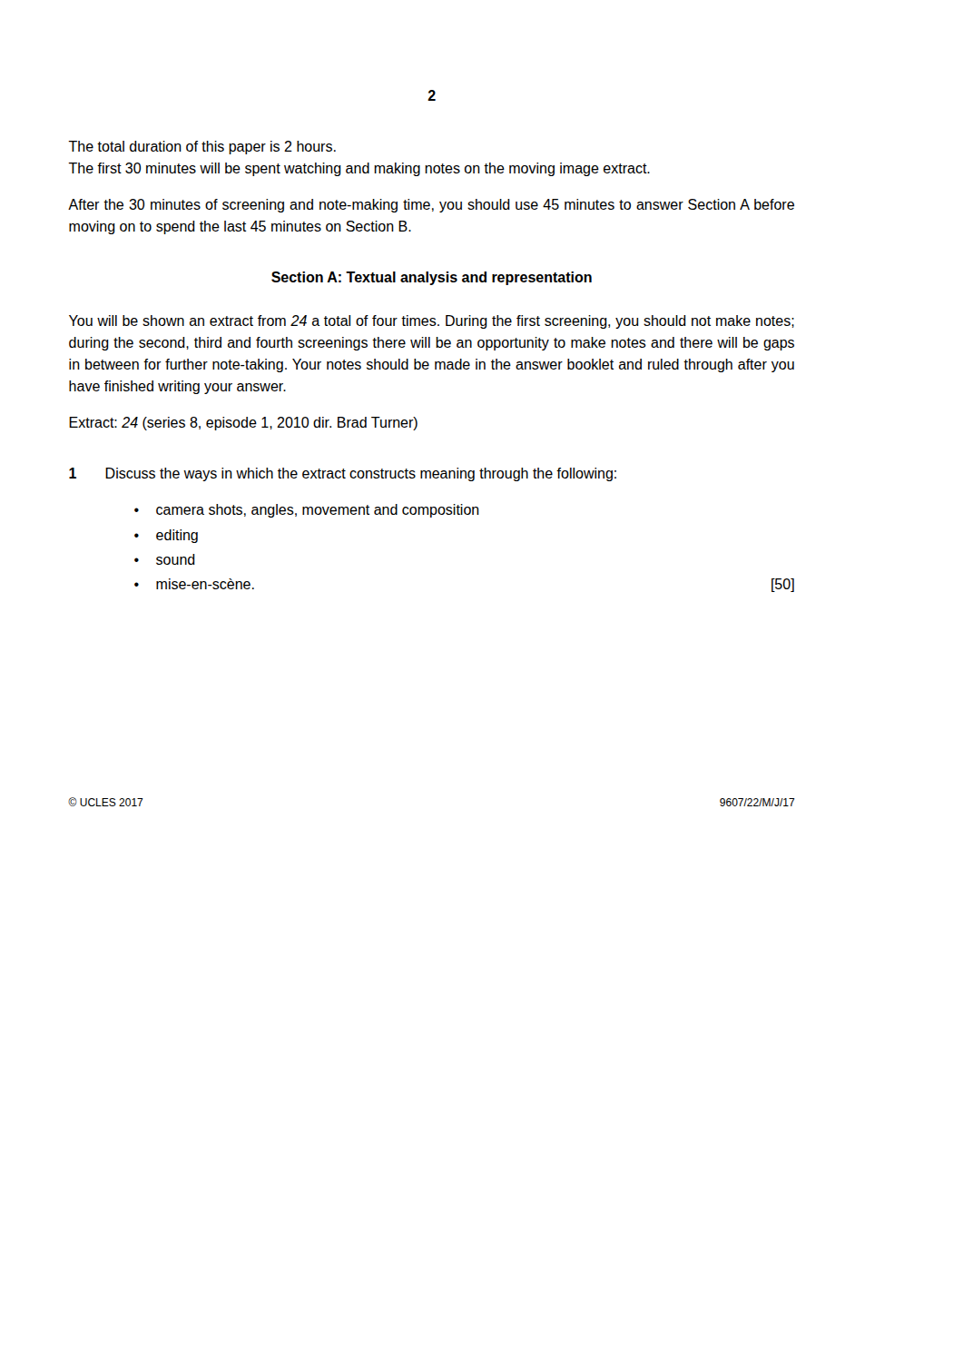2
The total duration of this paper is 2 hours.
The first 30 minutes will be spent watching and making notes on the moving image extract.
After the 30 minutes of screening and note-making time, you should use 45 minutes to answer Section A before moving on to spend the last 45 minutes on Section B.
Section A: Textual analysis and representation
You will be shown an extract from 24 a total of four times. During the first screening, you should not make notes; during the second, third and fourth screenings there will be an opportunity to make notes and there will be gaps in between for further note-taking. Your notes should be made in the answer booklet and ruled through after you have finished writing your answer.
Extract: 24 (series 8, episode 1, 2010 dir. Brad Turner)
1
Discuss the ways in which the extract constructs meaning through the following:
camera shots, angles, movement and composition
editing
sound
mise-en-scène. [50]
© UCLES 2017 9607/22/M/J/17